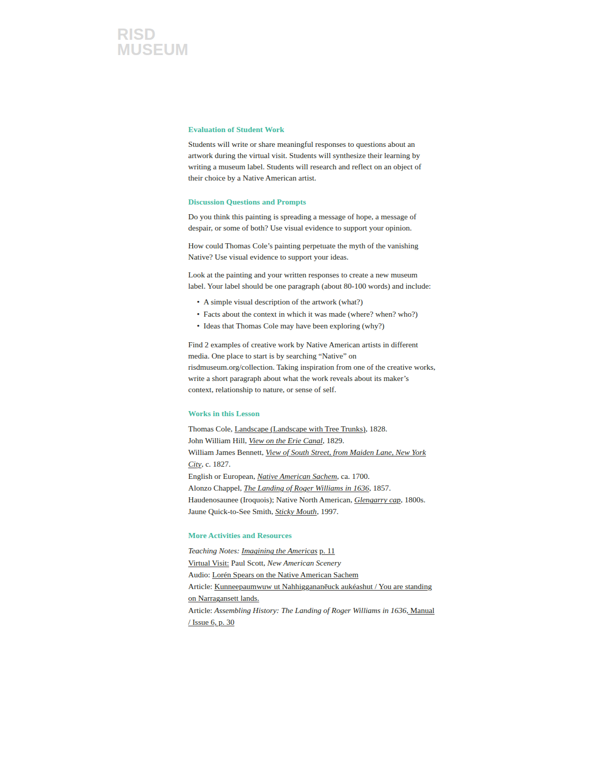RISD
Museum
Evaluation of Student Work
Students will write or share meaningful responses to questions about an artwork during the virtual visit. Students will synthesize their learning by writing a museum label. Students will research and reflect on an object of their choice by a Native American artist.
Discussion Questions and Prompts
Do you think this painting is spreading a message of hope, a message of despair, or some of both? Use visual evidence to support your opinion.
How could Thomas Cole’s painting perpetuate the myth of the vanishing Native? Use visual evidence to support your ideas.
Look at the painting and your written responses to create a new museum label. Your label should be one paragraph (about 80-100 words) and include:
A simple visual description of the artwork (what?)
Facts about the context in which it was made (where? when? who?)
Ideas that Thomas Cole may have been exploring (why?)
Find 2 examples of creative work by Native American artists in different media. One place to start is by searching “Native” on risdmuseum.org/collection. Taking inspiration from one of the creative works, write a short paragraph about what the work reveals about its maker’s context, relationship to nature, or sense of self.
Works in this Lesson
Thomas Cole, Landscape (Landscape with Tree Trunks), 1828.
John William Hill, View on the Erie Canal, 1829.
William James Bennett, View of South Street, from Maiden Lane, New York City, c. 1827.
English or European, Native American Sachem, ca. 1700.
Alonzo Chappel, The Landing of Roger Williams in 1636, 1857.
Haudenosaunee (Iroquois); Native North American, Glengarry cap, 1800s.
Jaune Quick-to-See Smith, Sticky Mouth, 1997.
More Activities and Resources
Teaching Notes: Imagining the Americas p. 11
Virtual Visit: Paul Scott, New American Scenery
Audio: Lorén Spears on the Native American Sachem
Article: Kunneepaumwuw ut Nahhiggananēuck aukéashut / You are standing on Narragansett lands.
Article: Assembling History: The Landing of Roger Williams in 1636, Manual / Issue 6, p. 30